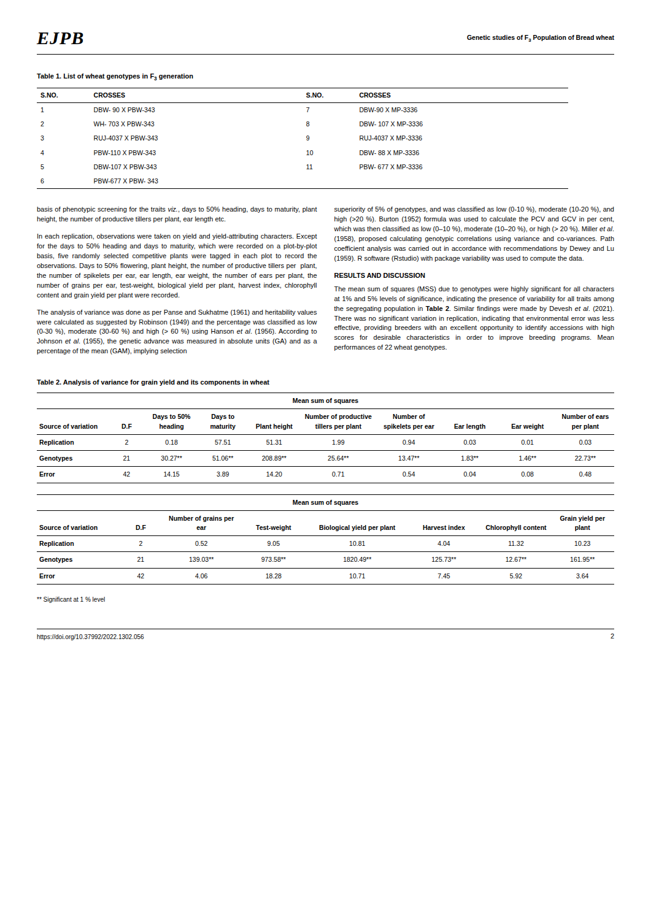EJPB
Genetic studies of F3 Population of Bread wheat
Table 1. List of wheat genotypes in F3 generation
| S.NO. | CROSSES | S.NO. | CROSSES |
| --- | --- | --- | --- |
| 1 | DBW- 90 X PBW-343 | 7 | DBW-90 X MP-3336 |
| 2 | WH- 703 X PBW-343 | 8 | DBW- 107 X MP-3336 |
| 3 | RUJ-4037 X PBW-343 | 9 | RUJ-4037 X MP-3336 |
| 4 | PBW-110 X PBW-343 | 10 | DBW- 88 X MP-3336 |
| 5 | DBW-107 X PBW-343 | 11 | PBW- 677 X MP-3336 |
| 6 | PBW-677 X PBW- 343 | | |
basis of phenotypic screening for the traits viz., days to 50% heading, days to maturity, plant height, the number of productive tillers per plant, ear length etc.
In each replication, observations were taken on yield and yield-attributing characters. Except for the days to 50% heading and days to maturity, which were recorded on a plot-by-plot basis, five randomly selected competitive plants were tagged in each plot to record the observations. Days to 50% flowering, plant height, the number of productive tillers per plant, the number of spikelets per ear, ear length, ear weight, the number of ears per plant, the number of grains per ear, test-weight, biological yield per plant, harvest index, chlorophyll content and grain yield per plant were recorded.
The analysis of variance was done as per Panse and Sukhatme (1961) and heritability values were calculated as suggested by Robinson (1949) and the percentage was classified as low (0-30 %), moderate (30-60 %) and high (> 60 %) using Hanson et al. (1956). According to Johnson et al. (1955), the genetic advance was measured in absolute units (GA) and as a percentage of the mean (GAM), implying selection
superiority of 5% of genotypes, and was classified as low (0-10 %), moderate (10-20 %), and high (>20 %). Burton (1952) formula was used to calculate the PCV and GCV in per cent, which was then classified as low (0–10 %), moderate (10–20 %), or high (> 20 %). Miller et al. (1958), proposed calculating genotypic correlations using variance and co-variances. Path coefficient analysis was carried out in accordance with recommendations by Dewey and Lu (1959). R software (Rstudio) with package variability was used to compute the data.
Results and Discussion
The mean sum of squares (MSS) due to genotypes were highly significant for all characters at 1% and 5% levels of significance, indicating the presence of variability for all traits among the segregating population in Table 2. Similar findings were made by Devesh et al. (2021). There was no significant variation in replication, indicating that environmental error was less effective, providing breeders with an excellent opportunity to identify accessions with high scores for desirable characteristics in order to improve breeding programs. Mean performances of 22 wheat genotypes.
Table 2. Analysis of variance for grain yield and its components in wheat
| Mean sum of squares |
| --- |
| Source of variation | D.F | Days to 50% heading | Days to maturity | Plant height | Number of productive tillers per plant | Number of spikelets per ear | Ear length | Ear weight | Number of ears per plant |
| Replication | 2 | 0.18 | 57.51 | 51.31 | 1.99 | 0.94 | 0.03 | 0.01 | 0.03 |
| Genotypes | 21 | 30.27** | 51.06** | 208.89** | 25.64** | 13.47** | 1.83** | 1.46** | 22.73** |
| Error | 42 | 14.15 | 3.89 | 14.20 | 0.71 | 0.54 | 0.04 | 0.08 | 0.48 |
| Mean sum of squares |
| --- |
| Source of variation | D.F | Number of grains per ear | Test-weight | Biological yield per plant | Harvest index | Chlorophyll content | Grain yield per plant |
| Replication | 2 | 0.52 | 9.05 | 10.81 | 4.04 | 11.32 | 10.23 |
| Genotypes | 21 | 139.03** | 973.58** | 1820.49** | 125.73** | 12.67** | 161.95** |
| Error | 42 | 4.06 | 18.28 | 10.71 | 7.45 | 5.92 | 3.64 |
** Significant at 1 % level
https://doi.org/10.37992/2022.1302.056
2